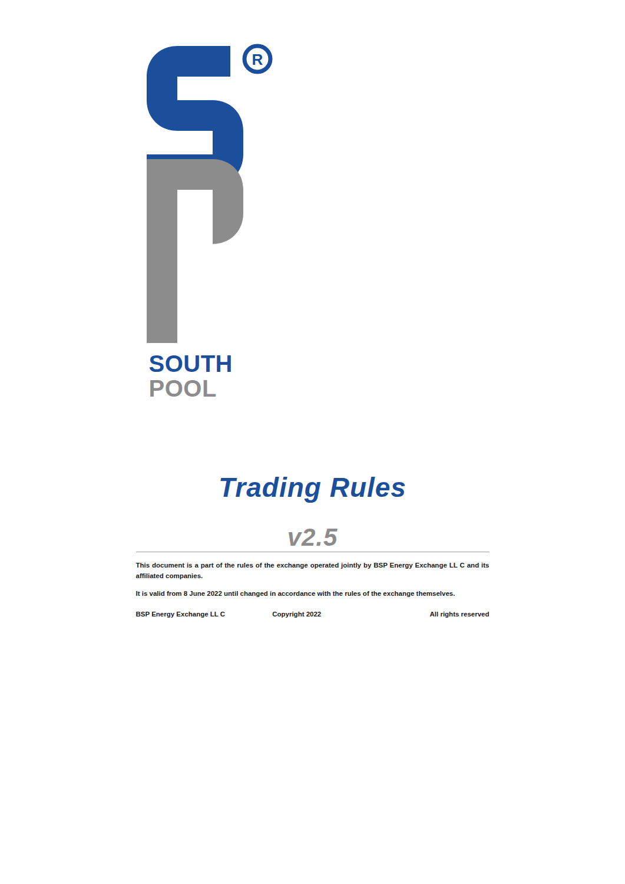R
SOUTH
POOL
Trading Rules
v2.5
This document is a part of the rules of the exchange operated jointly by BSP Energy Exchange LL C and its affiliated companies.
It is valid from 8 June 2022 until changed in accordance with the rules of the exchange themselves.
BSP Energy Exchange LL C Copyright 2022 All rights reserved